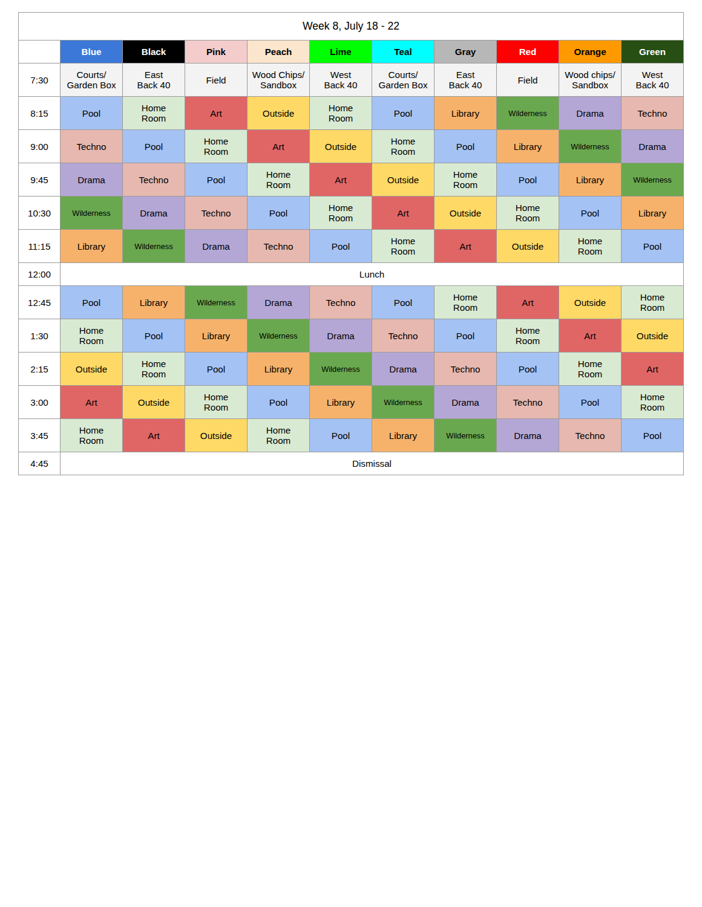Week 8, July 18 - 22
| | Blue | Black | Pink | Peach | Lime | Teal | Gray | Red | Orange | Green |
| --- | --- | --- | --- | --- | --- | --- | --- | --- | --- | --- |
| 7:30 | Courts/ Garden Box | East Back 40 | Field | Wood Chips/ Sandbox | West Back 40 | Courts/ Garden Box | East Back 40 | Field | Wood chips/ Sandbox | West Back 40 |
| 8:15 | Pool | Home Room | Art | Outside | Home Room | Pool | Library | Wilderness | Drama | Techno |
| 9:00 | Techno | Pool | Home Room | Art | Outside | Home Room | Pool | Library | Wilderness | Drama |
| 9:45 | Drama | Techno | Pool | Home Room | Art | Outside | Home Room | Pool | Library | Wilderness |
| 10:30 | Wilderness | Drama | Techno | Pool | Home Room | Art | Outside | Home Room | Pool | Library |
| 11:15 | Library | Wilderness | Drama | Techno | Pool | Home Room | Art | Outside | Home Room | Pool |
| 12:00 | Lunch |
| 12:45 | Pool | Library | Wilderness | Drama | Techno | Pool | Home Room | Art | Outside | Home Room |
| 1:30 | Home Room | Pool | Library | Wilderness | Drama | Techno | Pool | Home Room | Art | Outside |
| 2:15 | Outside | Home Room | Pool | Library | Wilderness | Drama | Techno | Pool | Home Room | Art |
| 3:00 | Art | Outside | Home Room | Pool | Library | Wilderness | Drama | Techno | Pool | Home Room |
| 3:45 | Home Room | Art | Outside | Home Room | Pool | Library | Wilderness | Drama | Techno | Pool |
| 4:45 | Dismissal |